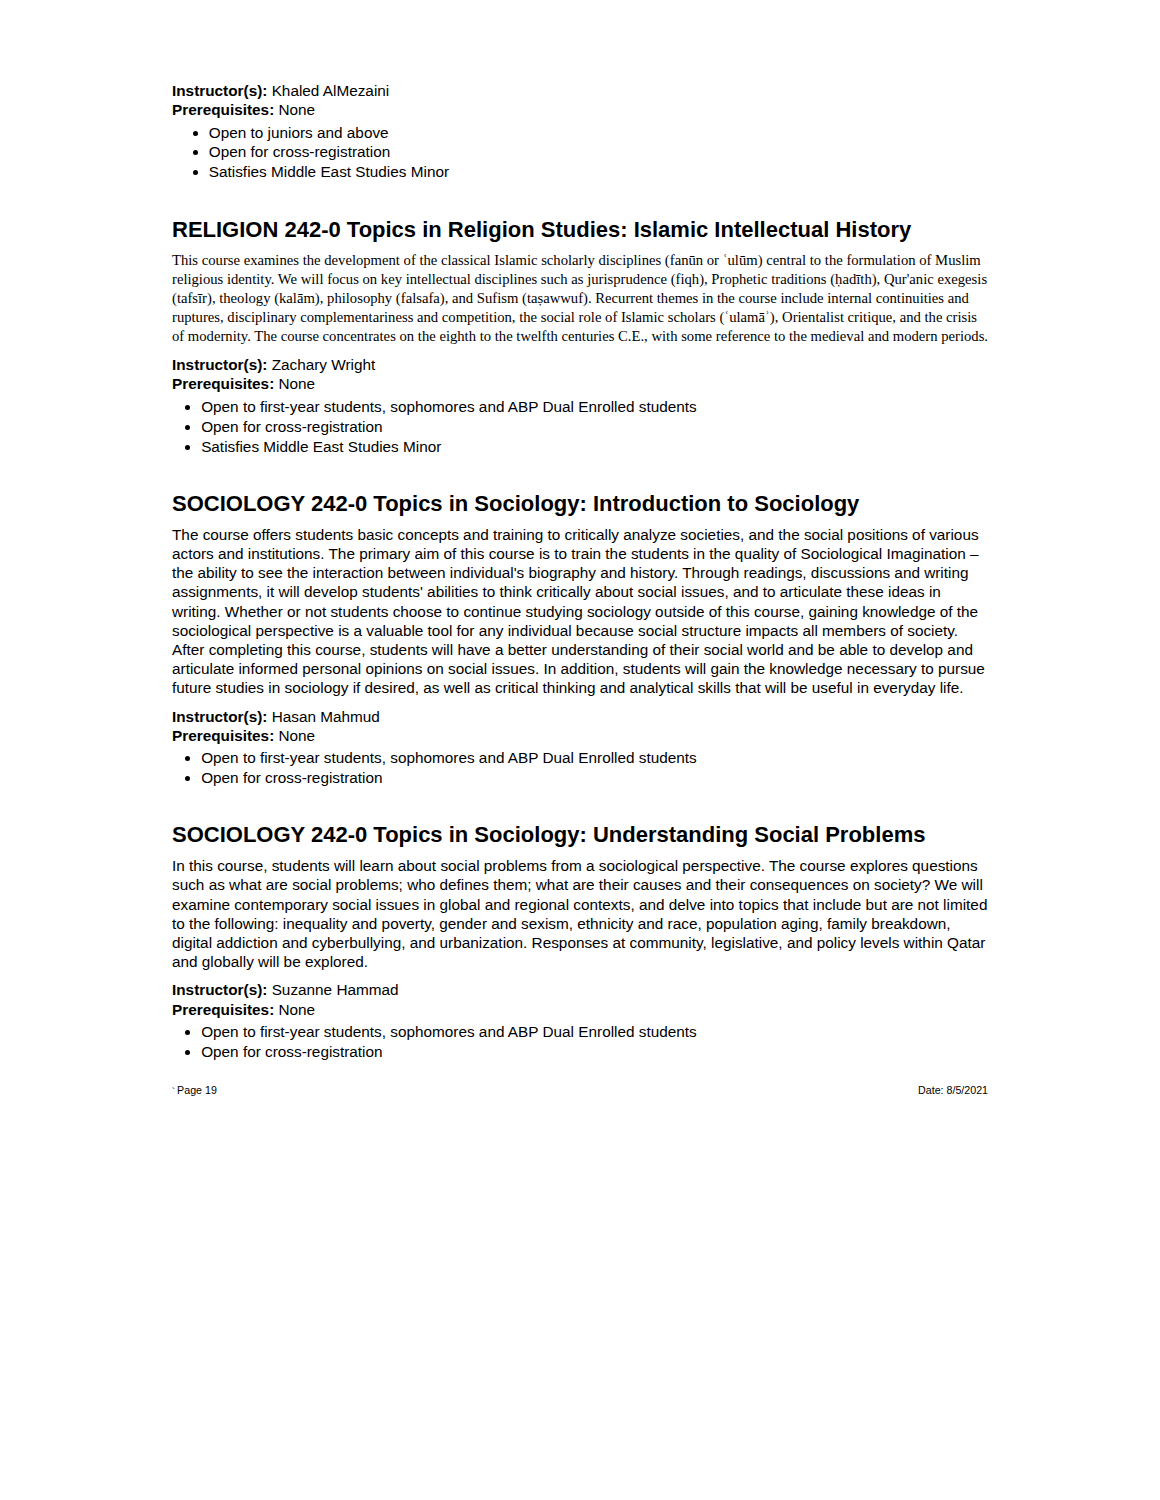Instructor(s): Khaled AlMezaini
Prerequisites: None
Open to juniors and above
Open for cross-registration
Satisfies Middle East Studies Minor
RELIGION 242-0 Topics in Religion Studies: Islamic Intellectual History
This course examines the development of the classical Islamic scholarly disciplines (fanūn or ʿulūm) central to the formulation of Muslim religious identity. We will focus on key intellectual disciplines such as jurisprudence (fiqh), Prophetic traditions (ḥadīth), Qur'anic exegesis (tafsīr), theology (kalām), philosophy (falsafa), and Sufism (taṣawwuf). Recurrent themes in the course include internal continuities and ruptures, disciplinary complementariness and competition, the social role of Islamic scholars (ʿulamāʾ), Orientalist critique, and the crisis of modernity. The course concentrates on the eighth to the twelfth centuries C.E., with some reference to the medieval and modern periods.
Instructor(s): Zachary Wright
Prerequisites: None
Open to first-year students, sophomores and ABP Dual Enrolled students
Open for cross-registration
Satisfies Middle East Studies Minor
SOCIOLOGY 242-0 Topics in Sociology: Introduction to Sociology
The course offers students basic concepts and training to critically analyze societies, and the social positions of various actors and institutions. The primary aim of this course is to train the students in the quality of Sociological Imagination – the ability to see the interaction between individual's biography and history. Through readings, discussions and writing assignments, it will develop students' abilities to think critically about social issues, and to articulate these ideas in writing. Whether or not students choose to continue studying sociology outside of this course, gaining knowledge of the sociological perspective is a valuable tool for any individual because social structure impacts all members of society. After completing this course, students will have a better understanding of their social world and be able to develop and articulate informed personal opinions on social issues. In addition, students will gain the knowledge necessary to pursue future studies in sociology if desired, as well as critical thinking and analytical skills that will be useful in everyday life.
Instructor(s): Hasan Mahmud
Prerequisites: None
Open to first-year students, sophomores and ABP Dual Enrolled students
Open for cross-registration
SOCIOLOGY 242-0 Topics in Sociology: Understanding Social Problems
In this course, students will learn about social problems from a sociological perspective. The course explores questions such as what are social problems; who defines them; what are their causes and their consequences on society? We will examine contemporary social issues in global and regional contexts, and delve into topics that include but are not limited to the following: inequality and poverty, gender and sexism, ethnicity and race, population aging, family breakdown, digital addiction and cyberbullying, and urbanization. Responses at community, legislative, and policy levels within Qatar and globally will be explored.
Instructor(s): Suzanne Hammad
Prerequisites: None
Open to first-year students, sophomores and ABP Dual Enrolled students
Open for cross-registration
`Page 19 Date: 8/5/2021